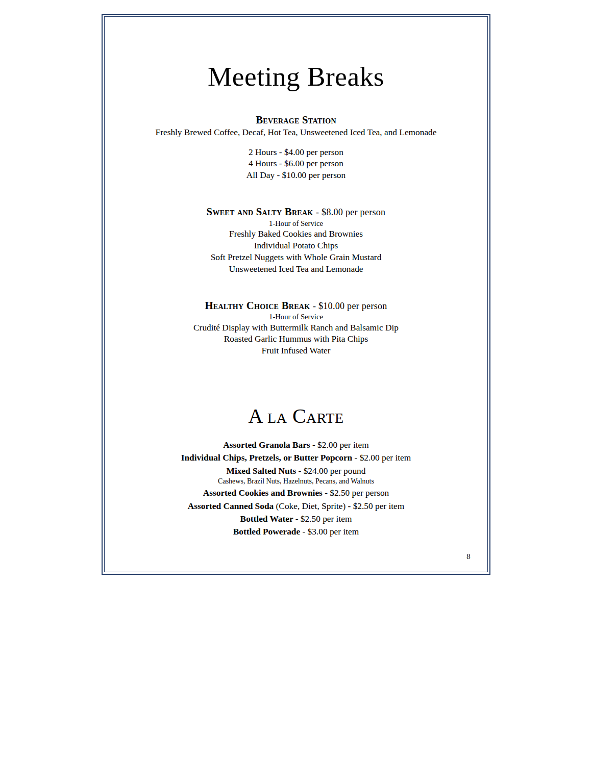Meeting Breaks
Beverage Station
Freshly Brewed Coffee, Decaf, Hot Tea, Unsweetened Iced Tea, and Lemonade
2 Hours - $4.00 per person
4 Hours - $6.00 per person
All Day - $10.00 per person
Sweet and Salty Break - $8.00 per person
1-Hour of Service
Freshly Baked Cookies and Brownies
Individual Potato Chips
Soft Pretzel Nuggets with Whole Grain Mustard
Unsweetened Iced Tea and Lemonade
Healthy Choice Break - $10.00 per person
1-Hour of Service
Crudité Display with Buttermilk Ranch and Balsamic Dip
Roasted Garlic Hummus with Pita Chips
Fruit Infused Water
A la Carte
Assorted Granola Bars - $2.00 per item
Individual Chips, Pretzels, or Butter Popcorn - $2.00 per item
Mixed Salted Nuts - $24.00 per pound
Cashews, Brazil Nuts, Hazelnuts, Pecans, and Walnuts
Assorted Cookies and Brownies - $2.50 per person
Assorted Canned Soda (Coke, Diet, Sprite) - $2.50 per item
Bottled Water - $2.50 per item
Bottled Powerade - $3.00 per item
8